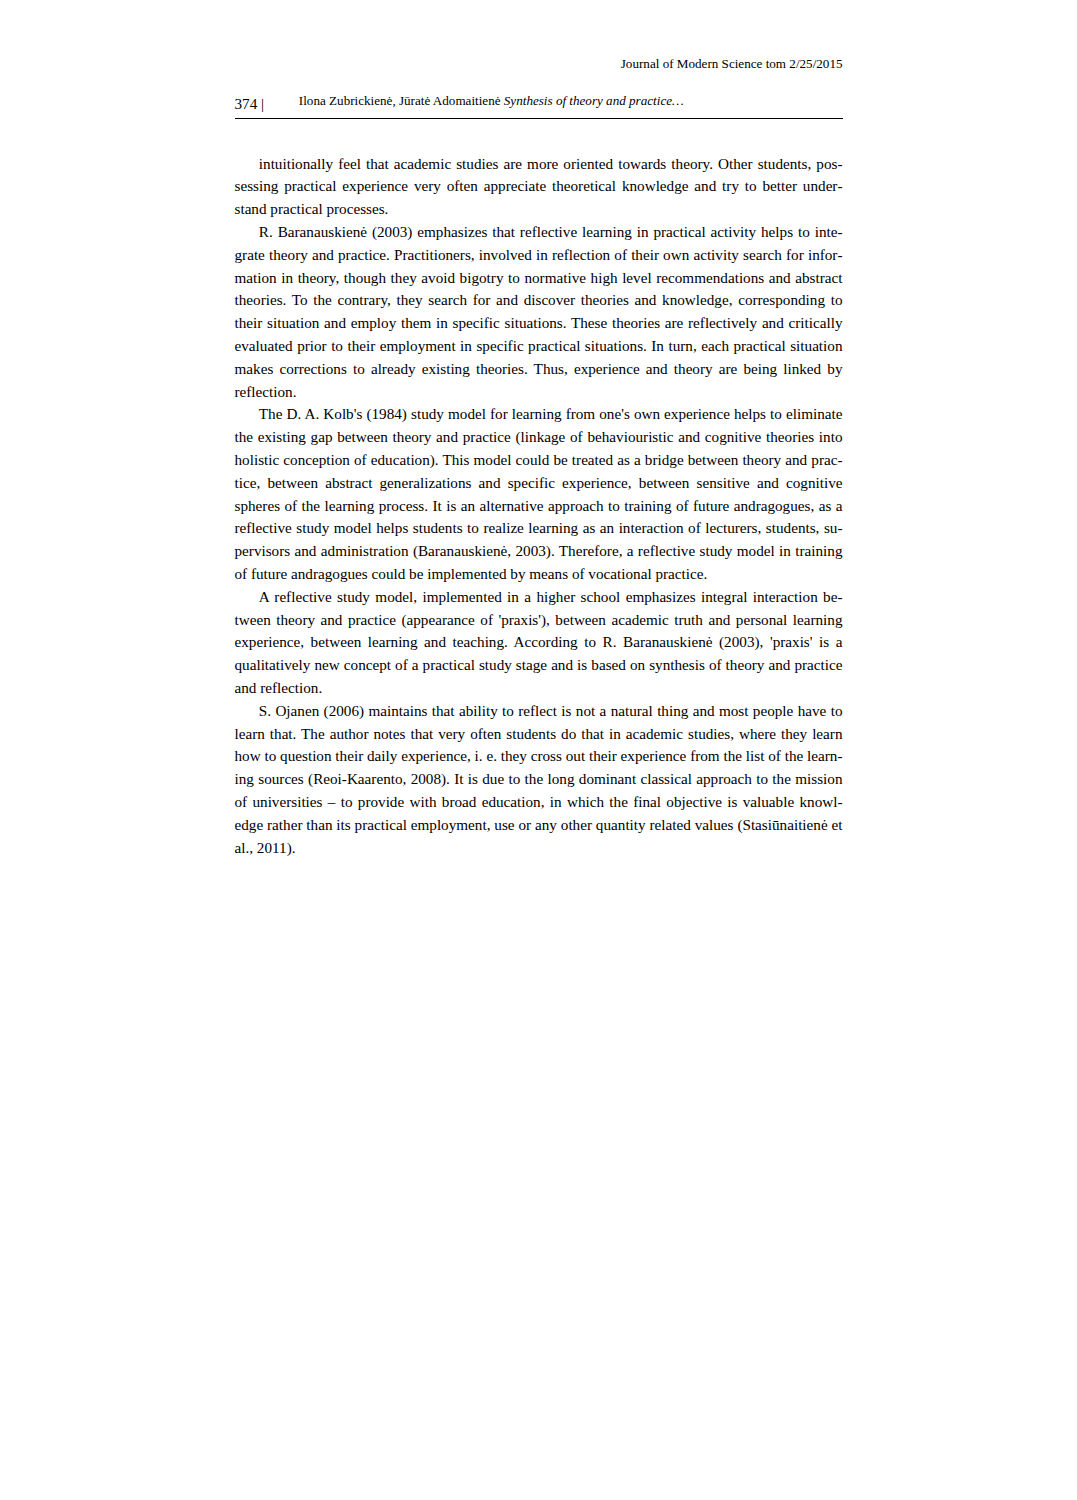Journal of Modern Science tom 2/25/2015
374 |
Ilona Zubrickienė, Jūratė Adomaitienė Synthesis of theory and practice…
intuitionally feel that academic studies are more oriented towards theory. Other students, possessing practical experience very often appreciate theoretical knowledge and try to better understand practical processes.
R. Baranauskienė (2003) emphasizes that reflective learning in practical activity helps to integrate theory and practice. Practitioners, involved in reflection of their own activity search for information in theory, though they avoid bigotry to normative high level recommendations and abstract theories. To the contrary, they search for and discover theories and knowledge, corresponding to their situation and employ them in specific situations. These theories are reflectively and critically evaluated prior to their employment in specific practical situations. In turn, each practical situation makes corrections to already existing theories. Thus, experience and theory are being linked by reflection.
The D. A. Kolb's (1984) study model for learning from one's own experience helps to eliminate the existing gap between theory and practice (linkage of behaviouristic and cognitive theories into holistic conception of education). This model could be treated as a bridge between theory and practice, between abstract generalizations and specific experience, between sensitive and cognitive spheres of the learning process. It is an alternative approach to training of future andragogues, as a reflective study model helps students to realize learning as an interaction of lecturers, students, supervisors and administration (Baranauskienė, 2003). Therefore, a reflective study model in training of future andragogues could be implemented by means of vocational practice.
A reflective study model, implemented in a higher school emphasizes integral interaction between theory and practice (appearance of 'praxis'), between academic truth and personal learning experience, between learning and teaching. According to R. Baranauskienė (2003), 'praxis' is a qualitatively new concept of a practical study stage and is based on synthesis of theory and practice and reflection.
S. Ojanen (2006) maintains that ability to reflect is not a natural thing and most people have to learn that. The author notes that very often students do that in academic studies, where they learn how to question their daily experience, i. e. they cross out their experience from the list of the learning sources (Reoi-Kaarento, 2008). It is due to the long dominant classical approach to the mission of universities – to provide with broad education, in which the final objective is valuable knowledge rather than its practical employment, use or any other quantity related values (Stasiūnaitienė et al., 2011).